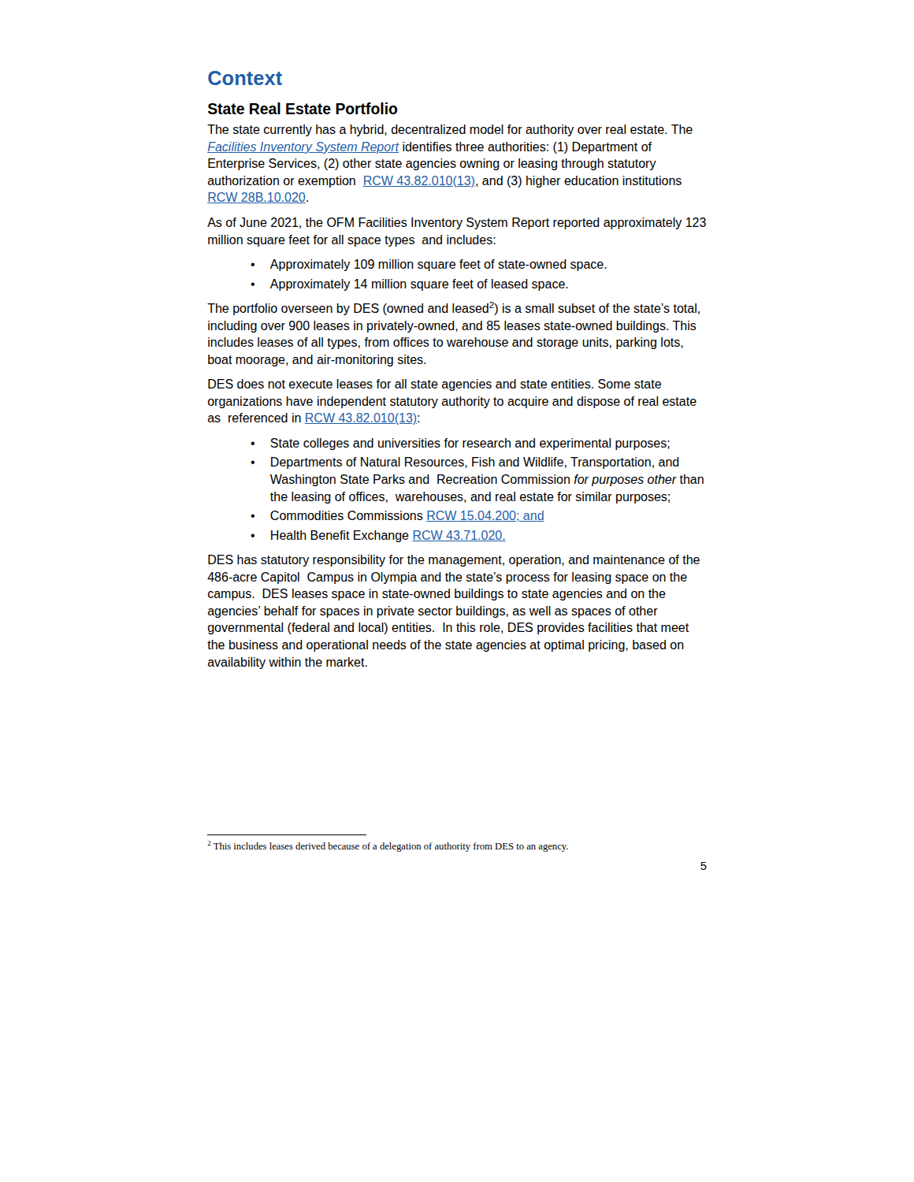Context
State Real Estate Portfolio
The state currently has a hybrid, decentralized model for authority over real estate. The Facilities Inventory System Report identifies three authorities: (1) Department of Enterprise Services, (2) other state agencies owning or leasing through statutory authorization or exemption RCW 43.82.010(13), and (3) higher education institutions RCW 28B.10.020.
As of June 2021, the OFM Facilities Inventory System Report reported approximately 123 million square feet for all space types and includes:
Approximately 109 million square feet of state-owned space.
Approximately 14 million square feet of leased space.
The portfolio overseen by DES (owned and leased2) is a small subset of the state’s total, including over 900 leases in privately-owned, and 85 leases state-owned buildings. This includes leases of all types, from offices to warehouse and storage units, parking lots, boat moorage, and air-monitoring sites.
DES does not execute leases for all state agencies and state entities. Some state organizations have independent statutory authority to acquire and dispose of real estate as referenced in RCW 43.82.010(13):
State colleges and universities for research and experimental purposes;
Departments of Natural Resources, Fish and Wildlife, Transportation, and Washington State Parks and Recreation Commission for purposes other than the leasing of offices, warehouses, and real estate for similar purposes;
Commodities Commissions RCW 15.04.200; and
Health Benefit Exchange RCW 43.71.020.
DES has statutory responsibility for the management, operation, and maintenance of the 486-acre Capitol Campus in Olympia and the state’s process for leasing space on the campus. DES leases space in state-owned buildings to state agencies and on the agencies’ behalf for spaces in private sector buildings, as well as spaces of other governmental (federal and local) entities. In this role, DES provides facilities that meet the business and operational needs of the state agencies at optimal pricing, based on availability within the market.
2 This includes leases derived because of a delegation of authority from DES to an agency.
5